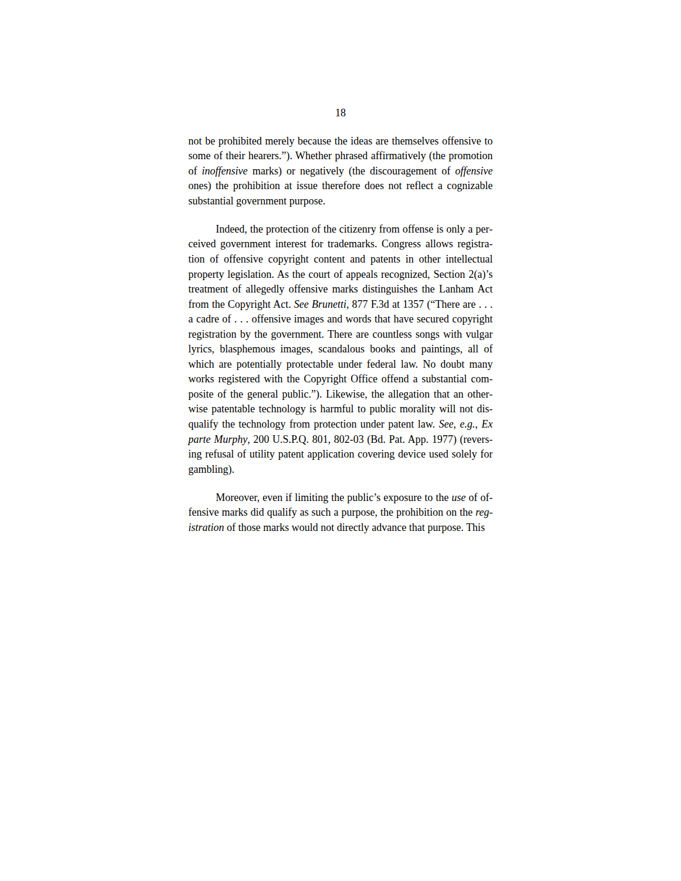18
not be prohibited merely because the ideas are themselves offensive to some of their hearers.”). Whether phrased affirmatively (the promotion of inoffensive marks) or negatively (the discouragement of offensive ones) the prohibition at issue therefore does not reflect a cognizable substantial government purpose.
Indeed, the protection of the citizenry from offense is only a perceived government interest for trademarks. Congress allows registration of offensive copyright content and patents in other intellectual property legislation. As the court of appeals recognized, Section 2(a)’s treatment of allegedly offensive marks distinguishes the Lanham Act from the Copyright Act. See Brunetti, 877 F.3d at 1357 (“There are . . . a cadre of . . . offensive images and words that have secured copyright registration by the government. There are countless songs with vulgar lyrics, blasphemous images, scandalous books and paintings, all of which are potentially protectable under federal law. No doubt many works registered with the Copyright Office offend a substantial composite of the general public.”). Likewise, the allegation that an otherwise patentable technology is harmful to public morality will not disqualify the technology from protection under patent law. See, e.g., Ex parte Murphy, 200 U.S.P.Q. 801, 802-03 (Bd. Pat. App. 1977) (reversing refusal of utility patent application covering device used solely for gambling).
Moreover, even if limiting the public’s exposure to the use of offensive marks did qualify as such a purpose, the prohibition on the registration of those marks would not directly advance that purpose. This